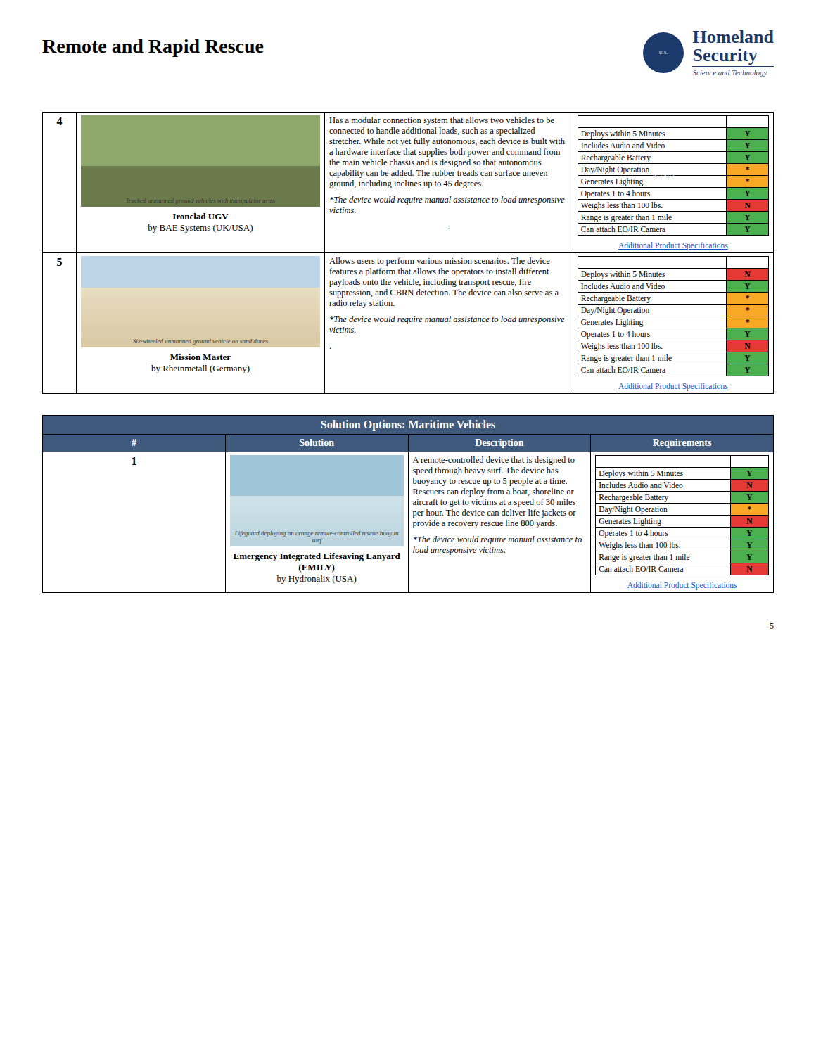Remote and Rapid Rescue
U.S. DEPARTMENT OF HOMELAND SECURITY Homeland
Security
Science and Technology
| 4 | Tracked unmanned ground vehicles with manipulator arms Ironclad UGV by BAE Systems (UK/USA) | Has a modular connection system that allows two vehicles to be connected to handle additional loads, such as a specialized stretcher. While not yet fully autonomous, each device is built with a hardware interface that supplies both power and command from the main vehicle chassis and is designed so that autonomous capability can be added. The rubber treads can surface uneven ground, including inclines up to 45 degrees. *The device would require manual assistance to load unresponsive victims. . | / Deploys within 5 Minutes / Y / / Includes Audio and Video / Y / / Rechargeable Battery / Y / / Day/Night Operation / * / / Generates Lighting / * / / Operates 1 to 4 hours / Y / / Weighs less than 100 lbs. / N / / Range is greater than 1 mile / Y / / Can attach EO/IR Camera / Y / Additional Product Specifications |
| 5 | Six-wheeled unmanned ground vehicle on sand dunes Mission Master by Rheinmetall (Germany) | Allows users to perform various mission scenarios. The device features a platform that allows the operators to install different payloads onto the vehicle, including transport rescue, fire suppression, and CBRN detection. The device can also serve as a radio relay station. *The device would require manual assistance to load unresponsive victims. . | / Deploys within 5 Minutes / N / / Includes Audio and Video / Y / / Rechargeable Battery / * / / Day/Night Operation / * / / Generates Lighting / * / / Operates 1 to 4 hours / Y / / Weighs less than 100 lbs. / N / / Range is greater than 1 mile / Y / / Can attach EO/IR Camera / Y / Additional Product Specifications |
| Solution Options: Maritime Vehicles |
| # | Solution | Description | Requirements |
| 1 | Lifeguard deploying an orange remote-controlled rescue buoy in surf Emergency Integrated Lifesaving Lanyard (EMILY) by Hydronalix (USA) | A remote-controlled device that is designed to speed through heavy surf. The device has buoyancy to rescue up to 5 people at a time. Rescuers can deploy from a boat, shoreline or aircraft to get to victims at a speed of 30 miles per hour. The device can deliver life jackets or provide a recovery rescue line 800 yards. *The device would require manual assistance to load unresponsive victims. | / Deploys within 5 Minutes / Y / / Includes Audio and Video / N / / Rechargeable Battery / Y / / Day/Night Operation / * / / Generates Lighting / N / / Operates 1 to 4 hours / Y / / Weighs less than 100 lbs. / Y / / Range is greater than 1 mile / Y / / Can attach EO/IR Camera / N / Additional Product Specifications |
5